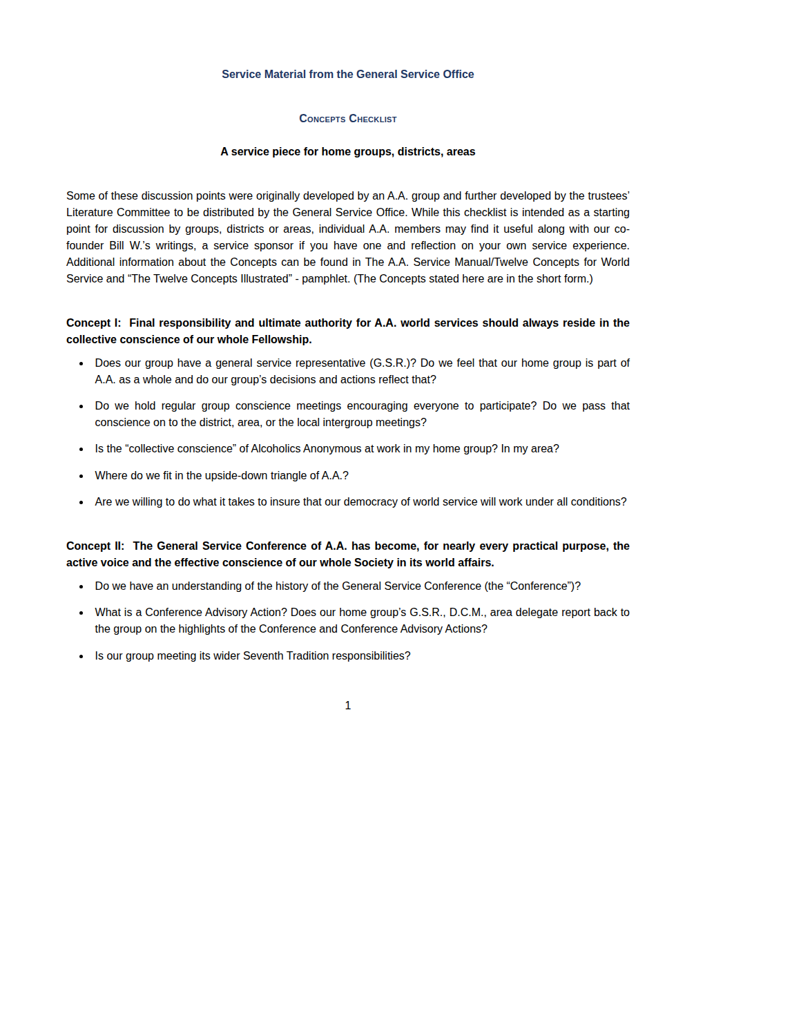Service Material from the General Service Office
Concepts Checklist
A service piece for home groups, districts, areas
Some of these discussion points were originally developed by an A.A. group and further developed by the trustees’ Literature Committee to be distributed by the General Service Office. While this checklist is intended as a starting point for discussion by groups, districts or areas, individual A.A. members may find it useful along with our co-founder Bill W.’s writings, a service sponsor if you have one and reflection on your own service experience. Additional information about the Concepts can be found in The A.A. Service Manual/Twelve Concepts for World Service and “The Twelve Concepts Illustrated” - pamphlet. (The Concepts stated here are in the short form.)
Concept I: Final responsibility and ultimate authority for A.A. world services should always reside in the collective conscience of our whole Fellowship.
Does our group have a general service representative (G.S.R.)? Do we feel that our home group is part of A.A. as a whole and do our group’s decisions and actions reflect that?
Do we hold regular group conscience meetings encouraging everyone to participate? Do we pass that conscience on to the district, area, or the local intergroup meetings?
Is the “collective conscience” of Alcoholics Anonymous at work in my home group? In my area?
Where do we fit in the upside-down triangle of A.A.?
Are we willing to do what it takes to insure that our democracy of world service will work under all conditions?
Concept II: The General Service Conference of A.A. has become, for nearly every practical purpose, the active voice and the effective conscience of our whole Society in its world affairs.
Do we have an understanding of the history of the General Service Conference (the “Conference”)?
What is a Conference Advisory Action? Does our home group’s G.S.R., D.C.M., area delegate report back to the group on the highlights of the Conference and Conference Advisory Actions?
Is our group meeting its wider Seventh Tradition responsibilities?
1